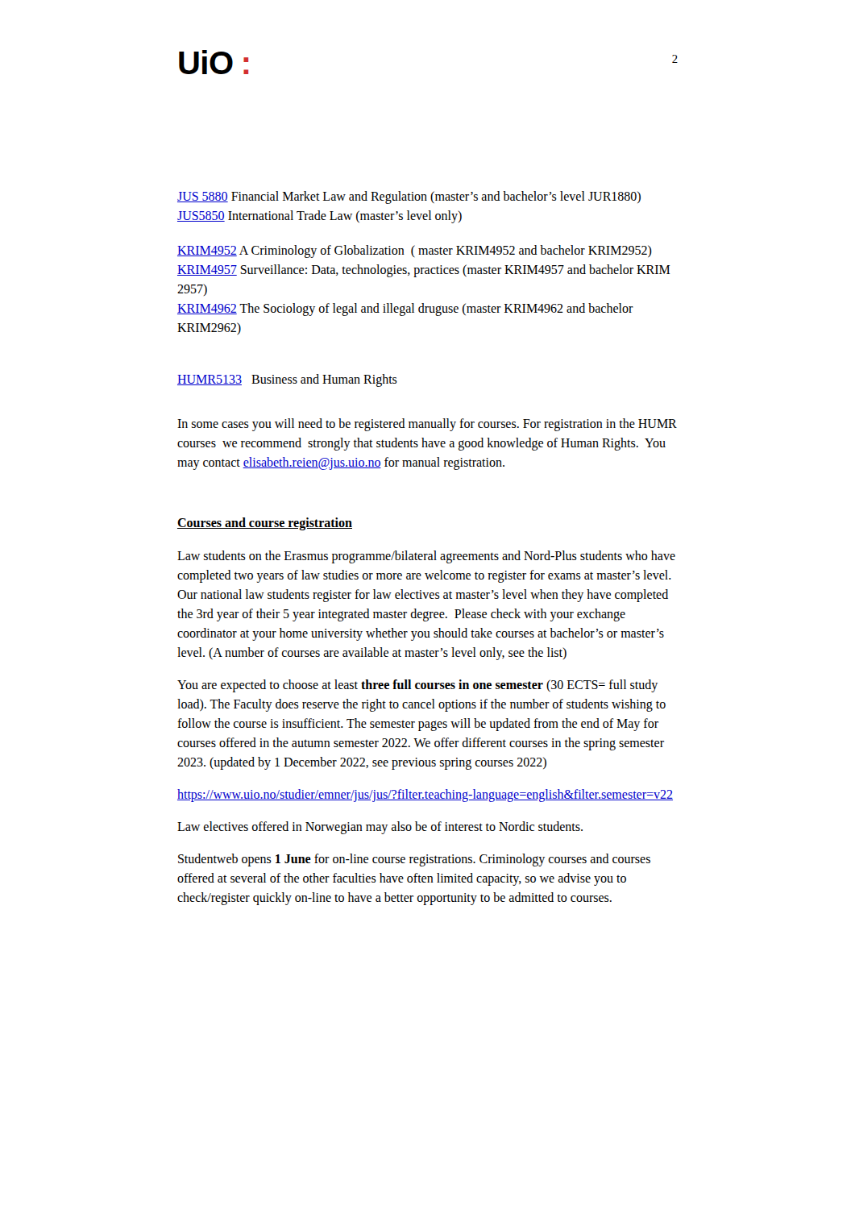UiO :
2
JUS 5880 Financial Market Law and Regulation (master’s and bachelor’s level JUR1880)
JUS5850 International Trade Law (master’s level only)
KRIM4952 A Criminology of Globalization ( master KRIM4952 and bachelor KRIM2952)
KRIM4957 Surveillance: Data, technologies, practices (master KRIM4957 and bachelor KRIM 2957)
KRIM4962 The Sociology of legal and illegal druguse (master KRIM4962 and bachelor KRIM2962)
HUMR5133 Business and Human Rights
In some cases you will need to be registered manually for courses. For registration in the HUMR courses we recommend strongly that students have a good knowledge of Human Rights. You may contact elisabeth.reien@jus.uio.no for manual registration.
Courses and course registration
Law students on the Erasmus programme/bilateral agreements and Nord-Plus students who have completed two years of law studies or more are welcome to register for exams at master’s level. Our national law students register for law electives at master’s level when they have completed the 3rd year of their 5 year integrated master degree. Please check with your exchange coordinator at your home university whether you should take courses at bachelor’s or master’s level. (A number of courses are available at master’s level only, see the list)
You are expected to choose at least three full courses in one semester (30 ECTS= full study load). The Faculty does reserve the right to cancel options if the number of students wishing to follow the course is insufficient. The semester pages will be updated from the end of May for courses offered in the autumn semester 2022. We offer different courses in the spring semester 2023. (updated by 1 December 2022, see previous spring courses 2022)
https://www.uio.no/studier/emner/jus/jus/?filter.teaching-language=english&filter.semester=v22
Law electives offered in Norwegian may also be of interest to Nordic students.
Studentweb opens 1 June for on-line course registrations. Criminology courses and courses offered at several of the other faculties have often limited capacity, so we advise you to check/register quickly on-line to have a better opportunity to be admitted to courses.